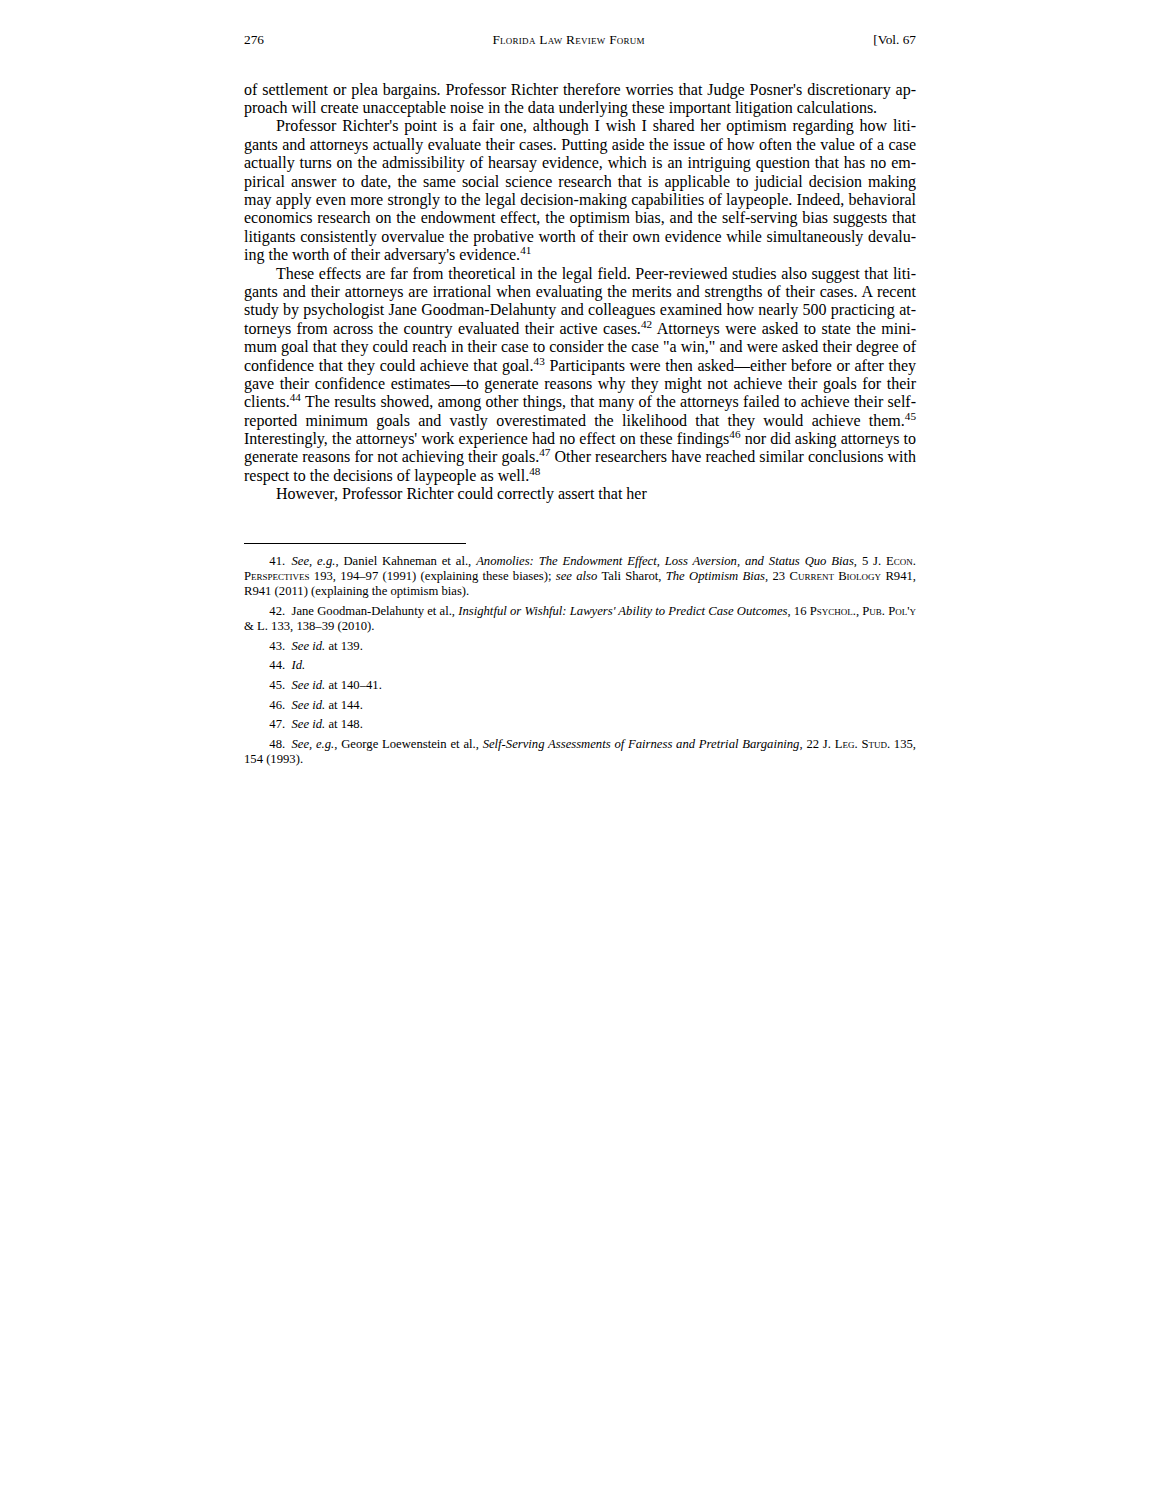276 Florida Law Review Forum [Vol. 67
of settlement or plea bargains. Professor Richter therefore worries that Judge Posner's discretionary approach will create unacceptable noise in the data underlying these important litigation calculations.
Professor Richter's point is a fair one, although I wish I shared her optimism regarding how litigants and attorneys actually evaluate their cases. Putting aside the issue of how often the value of a case actually turns on the admissibility of hearsay evidence, which is an intriguing question that has no empirical answer to date, the same social science research that is applicable to judicial decision making may apply even more strongly to the legal decision-making capabilities of laypeople. Indeed, behavioral economics research on the endowment effect, the optimism bias, and the self-serving bias suggests that litigants consistently overvalue the probative worth of their own evidence while simultaneously devaluing the worth of their adversary's evidence.41
These effects are far from theoretical in the legal field. Peer-reviewed studies also suggest that litigants and their attorneys are irrational when evaluating the merits and strengths of their cases. A recent study by psychologist Jane Goodman-Delahunty and colleagues examined how nearly 500 practicing attorneys from across the country evaluated their active cases.42 Attorneys were asked to state the minimum goal that they could reach in their case to consider the case "a win," and were asked their degree of confidence that they could achieve that goal.43 Participants were then asked—either before or after they gave their confidence estimates—to generate reasons why they might not achieve their goals for their clients.44 The results showed, among other things, that many of the attorneys failed to achieve their self-reported minimum goals and vastly overestimated the likelihood that they would achieve them.45 Interestingly, the attorneys' work experience had no effect on these findings46 nor did asking attorneys to generate reasons for not achieving their goals.47 Other researchers have reached similar conclusions with respect to the decisions of laypeople as well.48
However, Professor Richter could correctly assert that her
See, e.g., Daniel Kahneman et al., Anomolies: The Endowment Effect, Loss Aversion, and Status Quo Bias, 5 J. Econ. Perspectives 193, 194–97 (1991) (explaining these biases); see also Tali Sharot, The Optimism Bias, 23 Current Biology R941, R941 (2011) (explaining the optimism bias).
Jane Goodman-Delahunty et al., Insightful or Wishful: Lawyers' Ability to Predict Case Outcomes, 16 Psychol., Pub. Pol'y & L. 133, 138–39 (2010).
See id. at 139.
Id.
See id. at 140–41.
See id. at 144.
See id. at 148.
See, e.g., George Loewenstein et al., Self-Serving Assessments of Fairness and Pretrial Bargaining, 22 J. Leg. Stud. 135, 154 (1993).